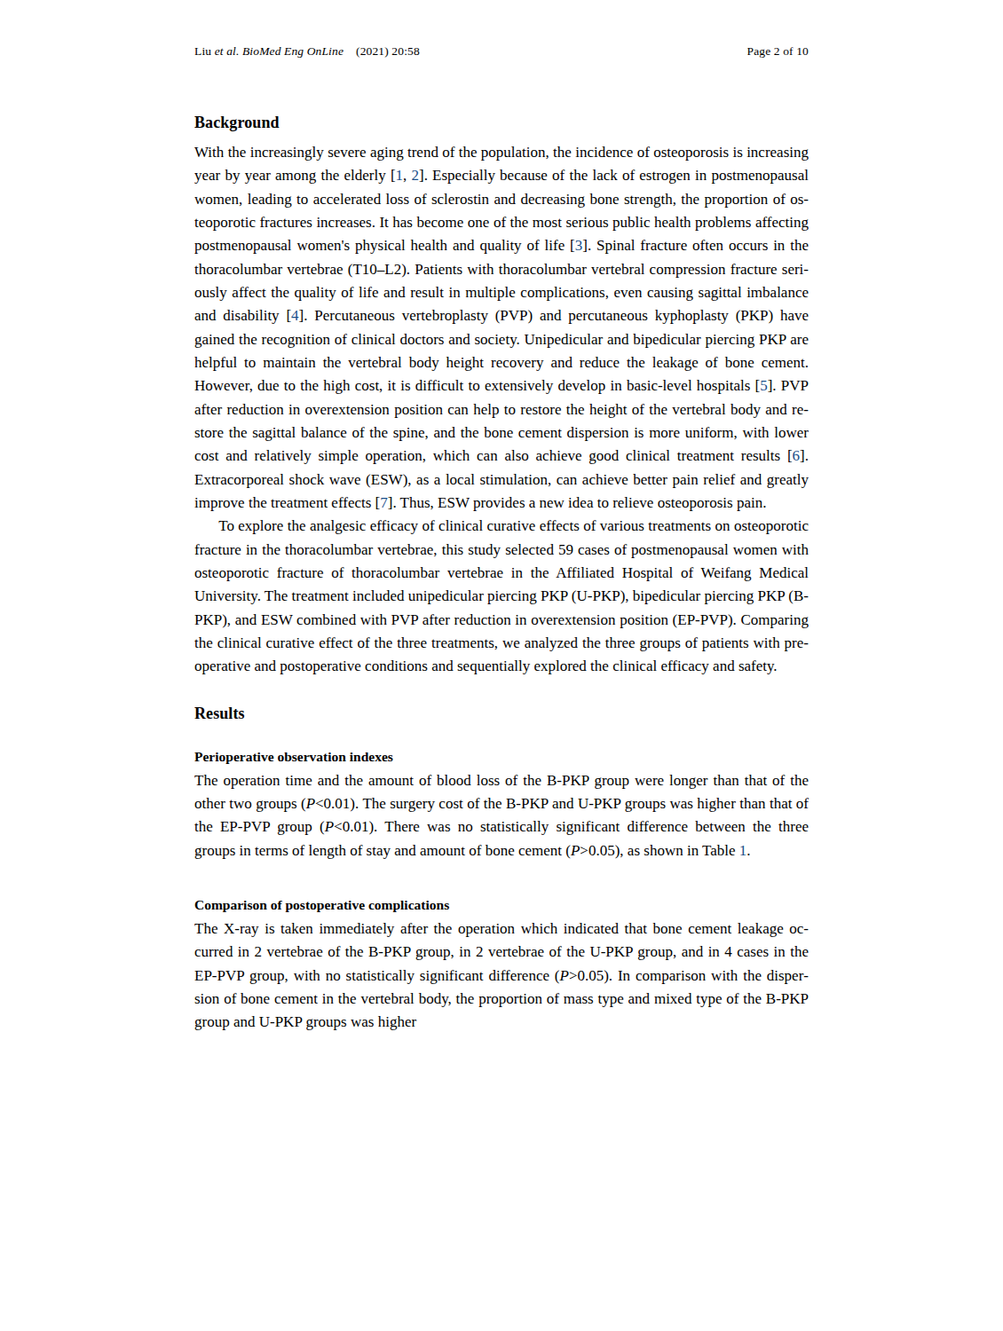Liu et al. BioMed Eng OnLine (2021) 20:58
Page 2 of 10
Background
With the increasingly severe aging trend of the population, the incidence of osteoporosis is increasing year by year among the elderly [1, 2]. Especially because of the lack of estrogen in postmenopausal women, leading to accelerated loss of sclerostin and decreasing bone strength, the proportion of osteoporotic fractures increases. It has become one of the most serious public health problems affecting postmenopausal women's physical health and quality of life [3]. Spinal fracture often occurs in the thoracolumbar vertebrae (T10–L2). Patients with thoracolumbar vertebral compression fracture seriously affect the quality of life and result in multiple complications, even causing sagittal imbalance and disability [4]. Percutaneous vertebroplasty (PVP) and percutaneous kyphoplasty (PKP) have gained the recognition of clinical doctors and society. Unipedicular and bipedicular piercing PKP are helpful to maintain the vertebral body height recovery and reduce the leakage of bone cement. However, due to the high cost, it is difficult to extensively develop in basic-level hospitals [5]. PVP after reduction in overextension position can help to restore the height of the vertebral body and restore the sagittal balance of the spine, and the bone cement dispersion is more uniform, with lower cost and relatively simple operation, which can also achieve good clinical treatment results [6]. Extracorporeal shock wave (ESW), as a local stimulation, can achieve better pain relief and greatly improve the treatment effects [7]. Thus, ESW provides a new idea to relieve osteoporosis pain.
To explore the analgesic efficacy of clinical curative effects of various treatments on osteoporotic fracture in the thoracolumbar vertebrae, this study selected 59 cases of postmenopausal women with osteoporotic fracture of thoracolumbar vertebrae in the Affiliated Hospital of Weifang Medical University. The treatment included unipedicular piercing PKP (U-PKP), bipedicular piercing PKP (B-PKP), and ESW combined with PVP after reduction in overextension position (EP-PVP). Comparing the clinical curative effect of the three treatments, we analyzed the three groups of patients with preoperative and postoperative conditions and sequentially explored the clinical efficacy and safety.
Results
Perioperative observation indexes
The operation time and the amount of blood loss of the B-PKP group were longer than that of the other two groups (P<0.01). The surgery cost of the B-PKP and U-PKP groups was higher than that of the EP-PVP group (P<0.01). There was no statistically significant difference between the three groups in terms of length of stay and amount of bone cement (P>0.05), as shown in Table 1.
Comparison of postoperative complications
The X-ray is taken immediately after the operation which indicated that bone cement leakage occurred in 2 vertebrae of the B-PKP group, in 2 vertebrae of the U-PKP group, and in 4 cases in the EP-PVP group, with no statistically significant difference (P>0.05). In comparison with the dispersion of bone cement in the vertebral body, the proportion of mass type and mixed type of the B-PKP group and U-PKP groups was higher